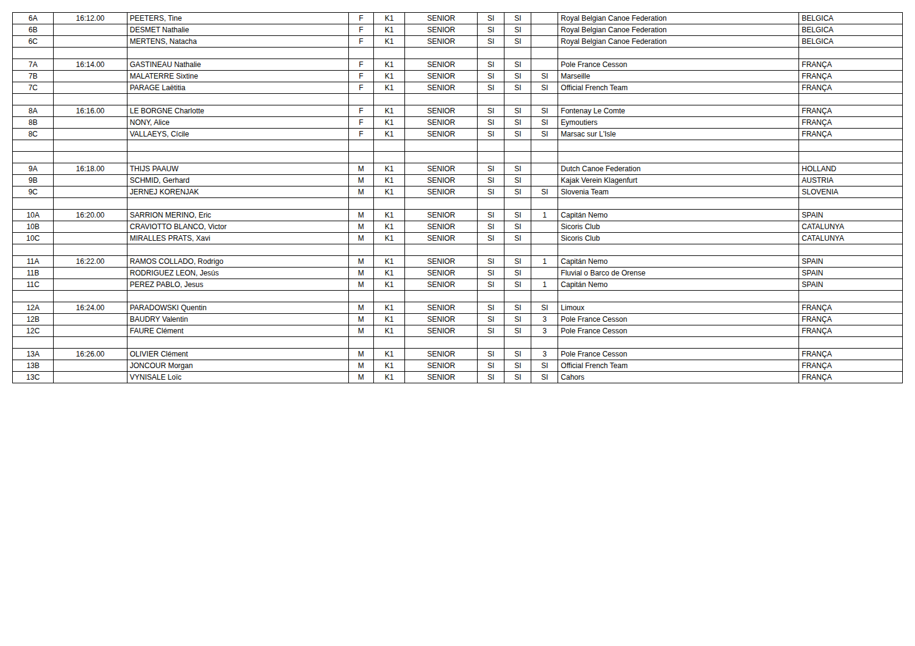| 6A | 16:12.00 | PEETERS, Tine | F | K1 | SENIOR | SI | SI | | Royal Belgian Canoe Federation | BELGICA |
| 6B | | DESMET Nathalie | F | K1 | SENIOR | SI | SI | | Royal Belgian Canoe Federation | BELGICA |
| 6C | | MERTENS, Natacha | F | K1 | SENIOR | SI | SI | | Royal Belgian Canoe Federation | BELGICA |
| 7A | 16:14.00 | GASTINEAU Nathalie | F | K1 | SENIOR | SI | SI | | Pole France Cesson | FRANÇA |
| 7B | | MALATERRE Sixtine | F | K1 | SENIOR | SI | SI | SI | Marseille | FRANÇA |
| 7C | | PARAGE Laëtitia | F | K1 | SENIOR | SI | SI | SI | Official French Team | FRANÇA |
| 8A | 16:16.00 | LE BORGNE Charlotte | F | K1 | SENIOR | SI | SI | SI | Fontenay Le Comte | FRANÇA |
| 8B | | NONY, Alice | F | K1 | SENIOR | SI | SI | SI | Eymoutiers | FRANÇA |
| 8C | | VALLAEYS, Cícile | F | K1 | SENIOR | SI | SI | SI | Marsac sur L'Isle | FRANÇA |
| 9A | 16:18.00 | THIJS PAAUW | M | K1 | SENIOR | SI | SI | | Dutch Canoe Federation | HOLLAND |
| 9B | | SCHMID, Gerhard | M | K1 | SENIOR | SI | SI | | Kajak Verein Klagenfurt | AUSTRIA |
| 9C | | JERNEJ KORENJAK | M | K1 | SENIOR | SI | SI | SI | Slovenia Team | SLOVENIA |
| 10A | 16:20.00 | SARRION MERINO, Eric | M | K1 | SENIOR | SI | SI | 1 | Capitán Nemo | SPAIN |
| 10B | | CRAVIOTTO BLANCO, Victor | M | K1 | SENIOR | SI | SI | | Sicoris Club | CATALUNYA |
| 10C | | MIRALLES PRATS, Xavi | M | K1 | SENIOR | SI | SI | | Sicoris Club | CATALUNYA |
| 11A | 16:22.00 | RAMOS COLLADO, Rodrigo | M | K1 | SENIOR | SI | SI | 1 | Capitán Nemo | SPAIN |
| 11B | | RODRIGUEZ LEON, Jesús | M | K1 | SENIOR | SI | SI | | Fluvial o Barco de Orense | SPAIN |
| 11C | | PEREZ PABLO, Jesus | M | K1 | SENIOR | SI | SI | 1 | Capitán Nemo | SPAIN |
| 12A | 16:24.00 | PARADOWSKI Quentin | M | K1 | SENIOR | SI | SI | SI | Limoux | FRANÇA |
| 12B | | BAUDRY Valentin | M | K1 | SENIOR | SI | SI | 3 | Pole France Cesson | FRANÇA |
| 12C | | FAURE Clément | M | K1 | SENIOR | SI | SI | 3 | Pole France Cesson | FRANÇA |
| 13A | 16:26.00 | OLIVIER Clément | M | K1 | SENIOR | SI | SI | 3 | Pole France Cesson | FRANÇA |
| 13B | | JONCOUR Morgan | M | K1 | SENIOR | SI | SI | SI | Official French Team | FRANÇA |
| 13C | | VYNISALE Loïc | M | K1 | SENIOR | SI | SI | SI | Cahors | FRANÇA |